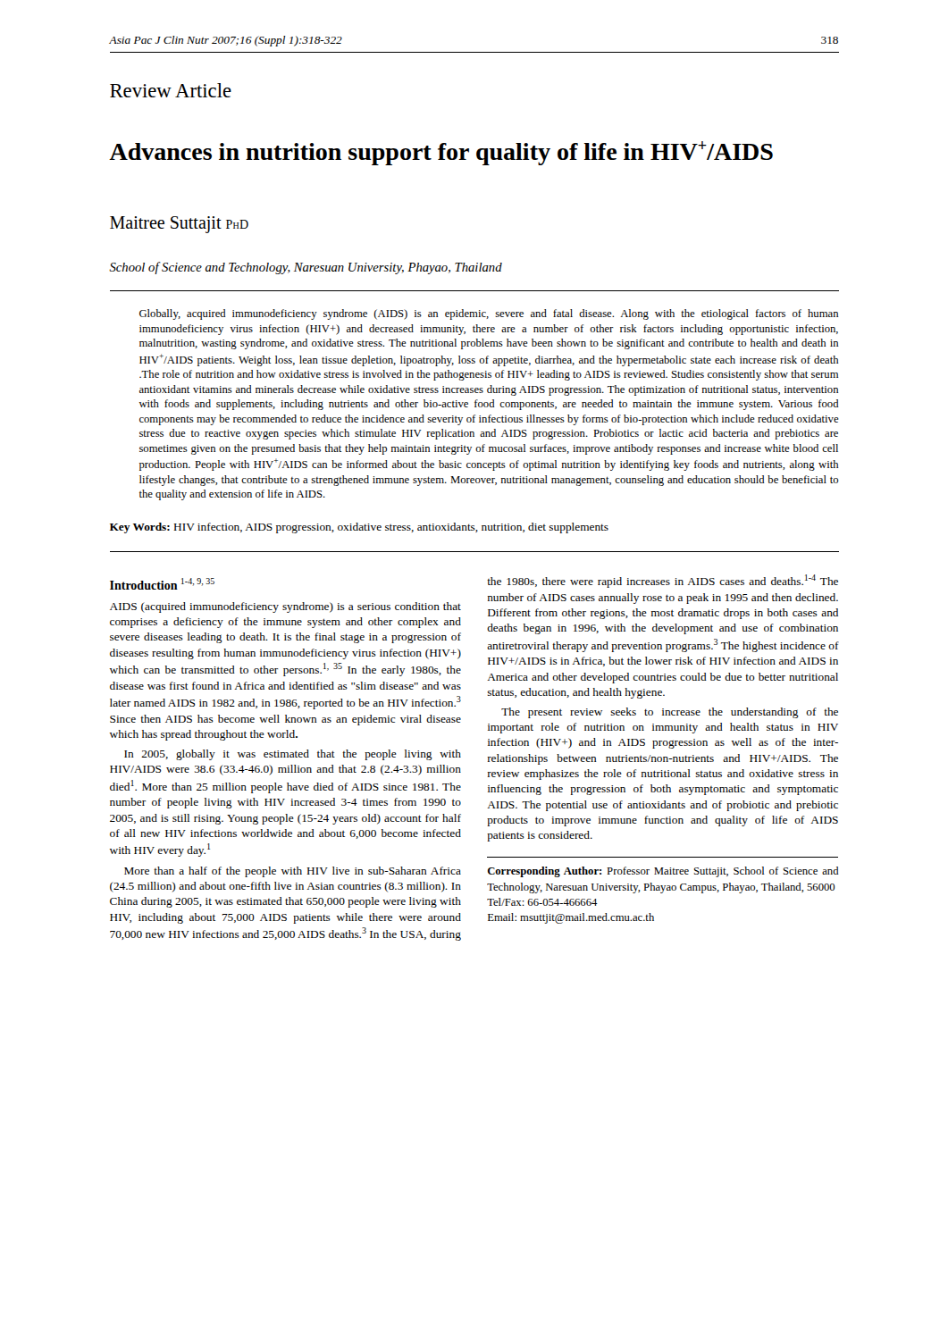Asia Pac J Clin Nutr 2007;16 (Suppl 1):318-322 318
Review Article
Advances in nutrition support for quality of life in HIV+/AIDS
Maitree Suttajit PhD
School of Science and Technology, Naresuan University, Phayao, Thailand
Globally, acquired immunodeficiency syndrome (AIDS) is an epidemic, severe and fatal disease. Along with the etiological factors of human immunodeficiency virus infection (HIV+) and decreased immunity, there are a number of other risk factors including opportunistic infection, malnutrition, wasting syndrome, and oxidative stress. The nutritional problems have been shown to be significant and contribute to health and death in HIV+/AIDS patients. Weight loss, lean tissue depletion, lipoatrophy, loss of appetite, diarrhea, and the hypermetabolic state each increase risk of death .The role of nutrition and how oxidative stress is involved in the pathogenesis of HIV+ leading to AIDS is reviewed. Studies consistently show that serum antioxidant vitamins and minerals decrease while oxidative stress increases during AIDS progression. The optimization of nutritional status, intervention with foods and supplements, including nutrients and other bio-active food components, are needed to maintain the immune system. Various food components may be recommended to reduce the incidence and severity of infectious illnesses by forms of bio-protection which include reduced oxidative stress due to reactive oxygen species which stimulate HIV replication and AIDS progression. Probiotics or lactic acid bacteria and prebiotics are sometimes given on the presumed basis that they help maintain integrity of mucosal surfaces, improve antibody responses and increase white blood cell production. People with HIV+/AIDS can be informed about the basic concepts of optimal nutrition by identifying key foods and nutrients, along with lifestyle changes, that contribute to a strengthened immune system. Moreover, nutritional management, counseling and education should be beneficial to the quality and extension of life in AIDS.
Key Words: HIV infection, AIDS progression, oxidative stress, antioxidants, nutrition, diet supplements
Introduction
1-4, 9, 35
AIDS (acquired immunodeficiency syndrome) is a serious condition that comprises a deficiency of the immune system and other complex and severe diseases leading to death. It is the final stage in a progression of diseases resulting from human immunodeficiency virus infection (HIV+) which can be transmitted to other persons.1, 35 In the early 1980s, the disease was first found in Africa and identified as "slim disease" and was later named AIDS in 1982 and, in 1986, reported to be an HIV infection.3 Since then AIDS has become well known as an epidemic viral disease which has spread throughout the world.
In 2005, globally it was estimated that the people living with HIV/AIDS were 38.6 (33.4-46.0) million and that 2.8 (2.4-3.3) million died1. More than 25 million people have died of AIDS since 1981. The number of people living with HIV increased 3-4 times from 1990 to 2005, and is still rising. Young people (15-24 years old) account for half of all new HIV infections worldwide and about 6,000 become infected with HIV every day.1
More than a half of the people with HIV live in sub-Saharan Africa (24.5 million) and about one-fifth live in Asian countries (8.3 million). In China during 2005, it was estimated that 650,000 people were living with HIV, including about 75,000 AIDS patients while there were around 70,000 new HIV infections and 25,000 AIDS deaths.3 In the USA, during the 1980s, there were rapid increases in AIDS cases and deaths.1-4 The number of AIDS cases annually rose to a peak in 1995 and then declined. Different from other regions, the most dramatic drops in both cases and deaths began in 1996, with the development and use of combination antiretroviral therapy and prevention programs.3 The highest incidence of HIV+/AIDS is in Africa, but the lower risk of HIV infection and AIDS in America and other developed countries could be due to better nutritional status, education, and health hygiene.
The present review seeks to increase the understanding of the important role of nutrition on immunity and health status in HIV infection (HIV+) and in AIDS progression as well as of the inter-relationships between nutrients/non-nutrients and HIV+/AIDS. The review emphasizes the role of nutritional status and oxidative stress in influencing the progression of both asymptomatic and symptomatic AIDS. The potential use of antioxidants and of probiotic and prebiotic products to improve immune function and quality of life of AIDS patients is considered.
Corresponding Author: Professor Maitree Suttajit, School of Science and Technology, Naresuan University, Phayao Campus, Phayao, Thailand, 56000
Tel/Fax: 66-054-466664
Email: msuttjit@mail.med.cmu.ac.th